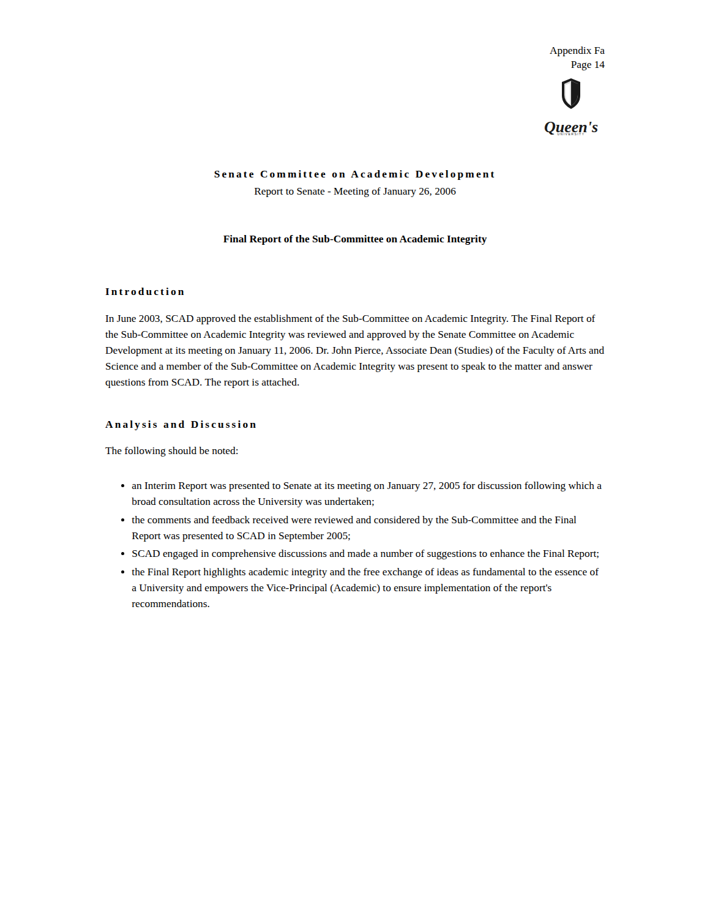Appendix Fa
Page 14
Queen's UNIVERSITY
Senate Committee on Academic Development
Report to Senate - Meeting of January 26, 2006
Final Report of the Sub-Committee on Academic Integrity
Introduction
In June 2003, SCAD approved the establishment of the Sub-Committee on Academic Integrity. The Final Report of the Sub-Committee on Academic Integrity was reviewed and approved by the Senate Committee on Academic Development at its meeting on January 11, 2006. Dr. John Pierce, Associate Dean (Studies) of the Faculty of Arts and Science and a member of the Sub-Committee on Academic Integrity was present to speak to the matter and answer questions from SCAD. The report is attached.
Analysis and Discussion
The following should be noted:
an Interim Report was presented to Senate at its meeting on January 27, 2005 for discussion following which a broad consultation across the University was undertaken;
the comments and feedback received were reviewed and considered by the Sub-Committee and the Final Report was presented to SCAD in September 2005;
SCAD engaged in comprehensive discussions and made a number of suggestions to enhance the Final Report;
the Final Report highlights academic integrity and the free exchange of ideas as fundamental to the essence of a University and empowers the Vice-Principal (Academic) to ensure implementation of the report's recommendations.